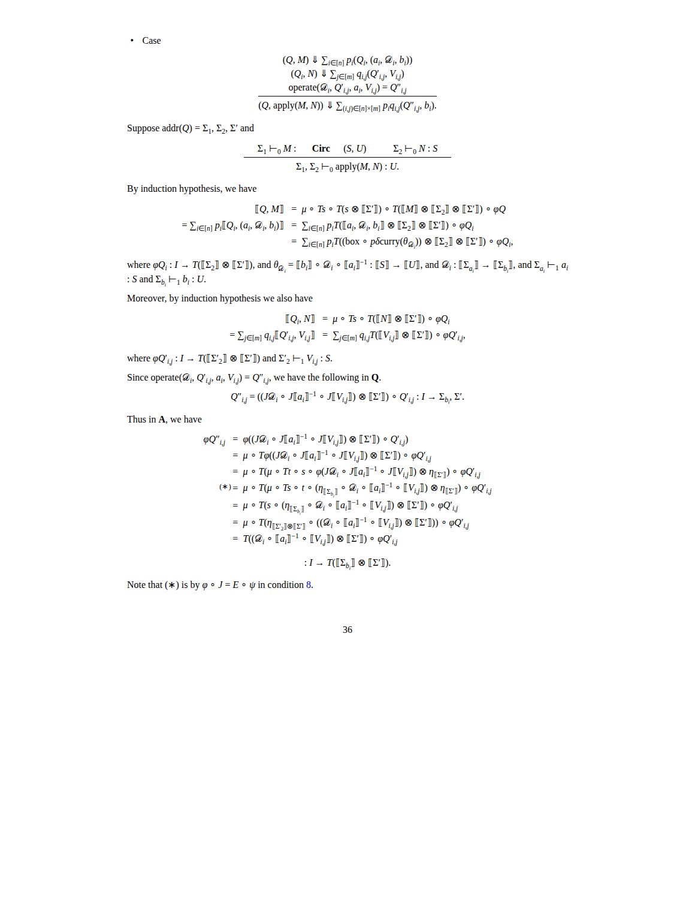Case
(Q, M) ⇓ ∑i∈[n] pi(Qi, (ai, 𝒟i, bi)) (Qi, N) ⇓ ∑j∈[m] qi,j(Q′i,j, Vi,j) operate(𝒟i, Q′i,j, ai, Vi,j) = Q″i,j (Q, apply(M, N)) ⇓ ∑(i,j)∈[n]×[m] piqi,j(Q″i,j, bi).
Suppose addr(Q) = Σ1, Σ2, Σ′ and
Σ1 ⊢0 M : Circ(S, U) Σ2 ⊢0 N : S Σ1, Σ2 ⊢0 apply(M, N) : U.
By induction hypothesis, we have
⟦Q, M⟧ = μ ∘ Ts ∘ T(s ⊗ ⟦Σ′⟧) ∘ T(⟦M⟧ ⊗ ⟦Σ2⟧ ⊗ ⟦Σ′⟧) ∘ φQ
= ∑i∈[n] pi⟦Qi, (ai, 𝒟i, bi)⟧ = ∑i∈[n] piT(⟦ai, 𝒟i, bi⟧ ⊗ ⟦Σ2⟧ ⊗ ⟦Σ′⟧) ∘ φQi
= ∑i∈[n] piT((box ∘ pδcurry(θ𝒟i)) ⊗ ⟦Σ2⟧ ⊗ ⟦Σ′⟧) ∘ φQi,
where φQi : I → T(⟦Σ2⟧ ⊗ ⟦Σ′⟧), and θ𝒟i = ⟦bi⟧ ∘ 𝒟i ∘ ⟦ai⟧−1 : ⟦S⟧ → ⟦U⟧, and 𝒟i : ⟦Σai⟧ → ⟦Σbi⟧, and Σai ⊢1 ai : S and Σbi ⊢1 bi : U.
Moreover, by induction hypothesis we also have
⟦Qi, N⟧ = μ ∘ Ts ∘ T(⟦N⟧ ⊗ ⟦Σ′⟧) ∘ φQi
= ∑j∈[m] qi,j⟦Q′i,j, Vi,j⟧ = ∑j∈[m] qi,jT(⟦Vi,j⟧ ⊗ ⟦Σ′⟧) ∘ φQ′i,j,
where φQ′i,j : I → T(⟦Σ′2⟧ ⊗ ⟦Σ′⟧) and Σ′2 ⊢1 Vi,j : S.
Since operate(𝒟i, Q′i,j, ai, Vi,j) = Q″i,j, we have the following in Q.
Q″i,j = ((J𝒟i ∘ J⟦ai⟧−1 ∘ J⟦Vi,j⟧) ⊗ ⟦Σ′⟧) ∘ Q′i,j : I → Σbi, Σ′.
Thus in A, we have
φQ″i,j = φ((J𝒟i ∘ J⟦ai⟧−1 ∘ J⟦Vi,j⟧) ⊗ ⟦Σ′⟧) ∘ Q′i,j)
= μ ∘ Tφ((J𝒟i ∘ J⟦ai⟧−1 ∘ J⟦Vi,j⟧) ⊗ ⟦Σ′⟧) ∘ φQ′i,j
= μ ∘ T(μ ∘ Tt ∘ s ∘ φ(J𝒟i ∘ J⟦ai⟧−1 ∘ J⟦Vi,j⟧) ⊗ η⟦Σ′⟧) ∘ φQ′i,j
(∗) = μ ∘ T(μ ∘ Ts ∘ t ∘ (η⟦Σbi⟧ ∘ 𝒟i ∘ ⟦ai⟧−1 ∘ ⟦Vi,j⟧) ⊗ η⟦Σ′⟧) ∘ φQ′i,j
= μ ∘ T(s ∘ (η⟦Σbi⟧ ∘ 𝒟i ∘ ⟦ai⟧−1 ∘ ⟦Vi,j⟧) ⊗ ⟦Σ′⟧) ∘ φQ′i,j
= μ ∘ T(η⟦Σ′2⟧⊗⟦Σ′⟧ ∘ ((𝒟i ∘ ⟦ai⟧−1 ∘ ⟦Vi,j⟧) ⊗ ⟦Σ′⟧)) ∘ φQ′i,j
= T((𝒟i ∘ ⟦ai⟧−1 ∘ ⟦Vi,j⟧) ⊗ ⟦Σ′⟧) ∘ φQ′i,j
: I → T(⟦Σbi⟧ ⊗ ⟦Σ′⟧).
Note that (∗) is by φ ∘ J = E ∘ ψ in condition 8.
36